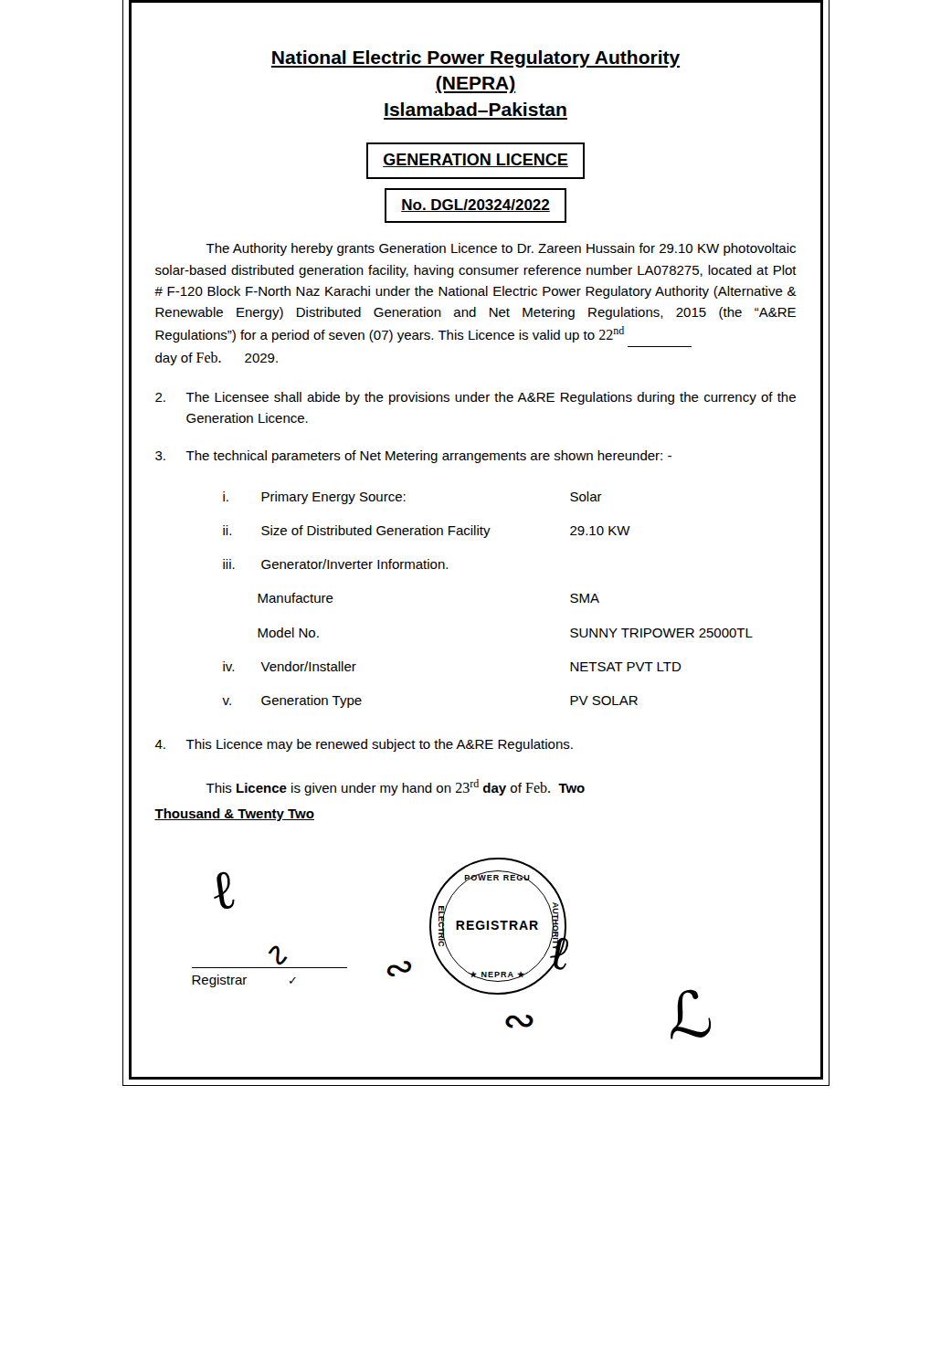National Electric Power Regulatory Authority
(NEPRA)
Islamabad–Pakistan
GENERATION LICENCE
No. DGL/20324/2022
The Authority hereby grants Generation Licence to Dr. Zareen Hussain for 29.10 KW photovoltaic solar-based distributed generation facility, having consumer reference number LA078275, located at Plot # F-120 Block F-North Naz Karachi under the National Electric Power Regulatory Authority (Alternative & Renewable Energy) Distributed Generation and Net Metering Regulations, 2015 (the “A&RE Regulations”) for a period of seven (07) years. This Licence is valid up to 22 nd
day of Feb. 2029.
2.
The Licensee shall abide by the provisions under the A&RE Regulations during the currency of the Generation Licence.
3.
The technical parameters of Net Metering arrangements are shown hereunder: -
| i. | Primary Energy Source: | Solar |
| ii. | Size of Distributed Generation Facility | 29.10 KW |
| iii. | Generator/Inverter Information. | |
| | Manufacture | SMA |
| | Model No. | SUNNY TRIPOWER 25000TL |
| iv. | Vendor/Installer | NETSAT PVT LTD |
| v. | Generation Type | PV SOLAR |
4.
This Licence may be renewed subject to the A&RE Regulations.
This Licence is given under my hand on 23 rd day of Feb. Two
Thousand & Twenty Two
ℓ
∿
∾
ℓ
∾
ℒ
Registrar ✓
POWER REGU
ELECTRIC
AUTHORITY
REGISTRAR
★ NEPRA ★